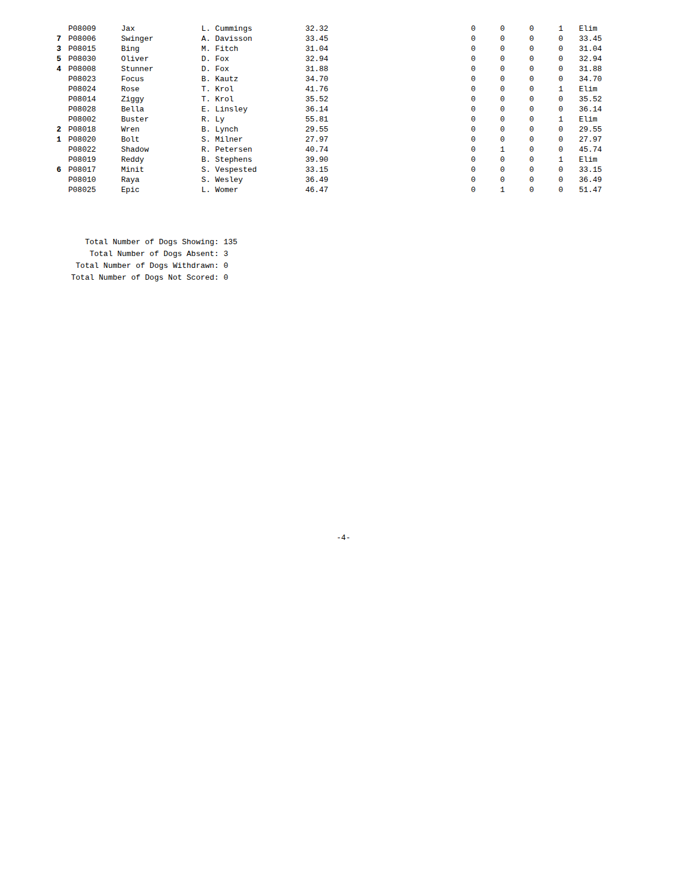| | P08009 | Jax | L. Cummings | 32.32 | | 0 | 0 | 0 | 1 | Elim |
| 7 | P08006 | Swinger | A. Davisson | 33.45 | | 0 | 0 | 0 | 0 | 33.45 |
| 3 | P08015 | Bing | M. Fitch | 31.04 | | 0 | 0 | 0 | 0 | 31.04 |
| 5 | P08030 | Oliver | D. Fox | 32.94 | | 0 | 0 | 0 | 0 | 32.94 |
| 4 | P08008 | Stunner | D. Fox | 31.88 | | 0 | 0 | 0 | 0 | 31.88 |
| | P08023 | Focus | B. Kautz | 34.70 | | 0 | 0 | 0 | 0 | 34.70 |
| | P08024 | Rose | T. Krol | 41.76 | | 0 | 0 | 0 | 1 | Elim |
| | P08014 | Ziggy | T. Krol | 35.52 | | 0 | 0 | 0 | 0 | 35.52 |
| | P08028 | Bella | E. Linsley | 36.14 | | 0 | 0 | 0 | 0 | 36.14 |
| | P08002 | Buster | R. Ly | 55.81 | | 0 | 0 | 0 | 1 | Elim |
| 2 | P08018 | Wren | B. Lynch | 29.55 | | 0 | 0 | 0 | 0 | 29.55 |
| 1 | P08020 | Bolt | S. Milner | 27.97 | | 0 | 0 | 0 | 0 | 27.97 |
| | P08022 | Shadow | R. Petersen | 40.74 | | 0 | 1 | 0 | 0 | 45.74 |
| | P08019 | Reddy | B. Stephens | 39.90 | | 0 | 0 | 0 | 1 | Elim |
| 6 | P08017 | Minit | S. Vespested | 33.15 | | 0 | 0 | 0 | 0 | 33.15 |
| | P08010 | Raya | S. Wesley | 36.49 | | 0 | 0 | 0 | 0 | 36.49 |
| | P08025 | Epic | L. Womer | 46.47 | | 0 | 1 | 0 | 0 | 51.47 |
Total Number of Dogs Showing: 135
Total Number of Dogs Absent: 3
Total Number of Dogs Withdrawn: 0
Total Number of Dogs Not Scored: 0
-4-